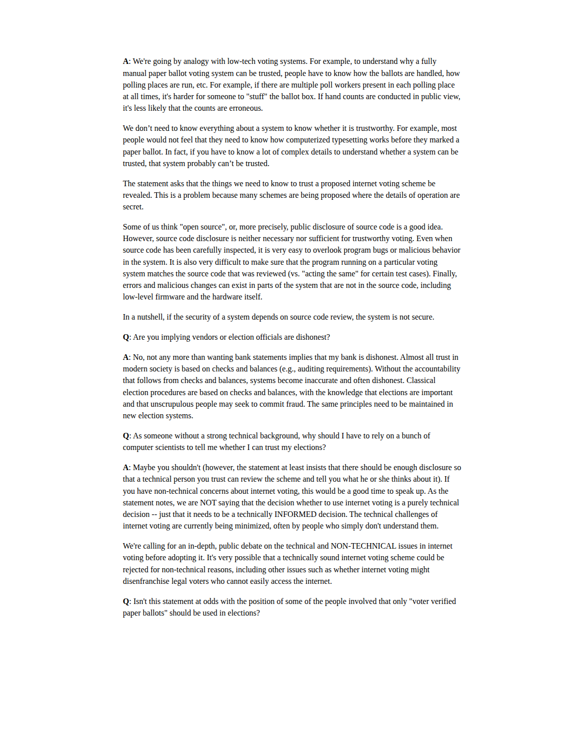A: We're going by analogy with low-tech voting systems. For example, to understand why a fully manual paper ballot voting system can be trusted, people have to know how the ballots are handled, how polling places are run, etc. For example, if there are multiple poll workers present in each polling place at all times, it's harder for someone to "stuff" the ballot box. If hand counts are conducted in public view, it's less likely that the counts are erroneous.
We don’t need to know everything about a system to know whether it is trustworthy. For example, most people would not feel that they need to know how computerized typesetting works before they marked a paper ballot. In fact, if you have to know a lot of complex details to understand whether a system can be trusted, that system probably can’t be trusted.
The statement asks that the things we need to know to trust a proposed internet voting scheme be revealed. This is a problem because many schemes are being proposed where the details of operation are secret.
Some of us think "open source", or, more precisely, public disclosure of source code is a good idea. However, source code disclosure is neither necessary nor sufficient for trustworthy voting. Even when source code has been carefully inspected, it is very easy to overlook program bugs or malicious behavior in the system. It is also very difficult to make sure that the program running on a particular voting system matches the source code that was reviewed (vs. "acting the same" for certain test cases). Finally, errors and malicious changes can exist in parts of the system that are not in the source code, including low-level firmware and the hardware itself.
In a nutshell, if the security of a system depends on source code review, the system is not secure.
Q: Are you implying vendors or election officials are dishonest?
A: No, not any more than wanting bank statements implies that my bank is dishonest. Almost all trust in modern society is based on checks and balances (e.g., auditing requirements). Without the accountability that follows from checks and balances, systems become inaccurate and often dishonest. Classical election procedures are based on checks and balances, with the knowledge that elections are important and that unscrupulous people may seek to commit fraud. The same principles need to be maintained in new election systems.
Q: As someone without a strong technical background, why should I have to rely on a bunch of computer scientists to tell me whether I can trust my elections?
A: Maybe you shouldn't (however, the statement at least insists that there should be enough disclosure so that a technical person you trust can review the scheme and tell you what he or she thinks about it). If you have non-technical concerns about internet voting, this would be a good time to speak up. As the statement notes, we are NOT saying that the decision whether to use internet voting is a purely technical decision -- just that it needs to be a technically INFORMED decision. The technical challenges of internet voting are currently being minimized, often by people who simply don't understand them.
We're calling for an in-depth, public debate on the technical and NON-TECHNICAL issues in internet voting before adopting it. It's very possible that a technically sound internet voting scheme could be rejected for non-technical reasons, including other issues such as whether internet voting might disenfranchise legal voters who cannot easily access the internet.
Q: Isn't this statement at odds with the position of some of the people involved that only "voter verified paper ballots" should be used in elections?